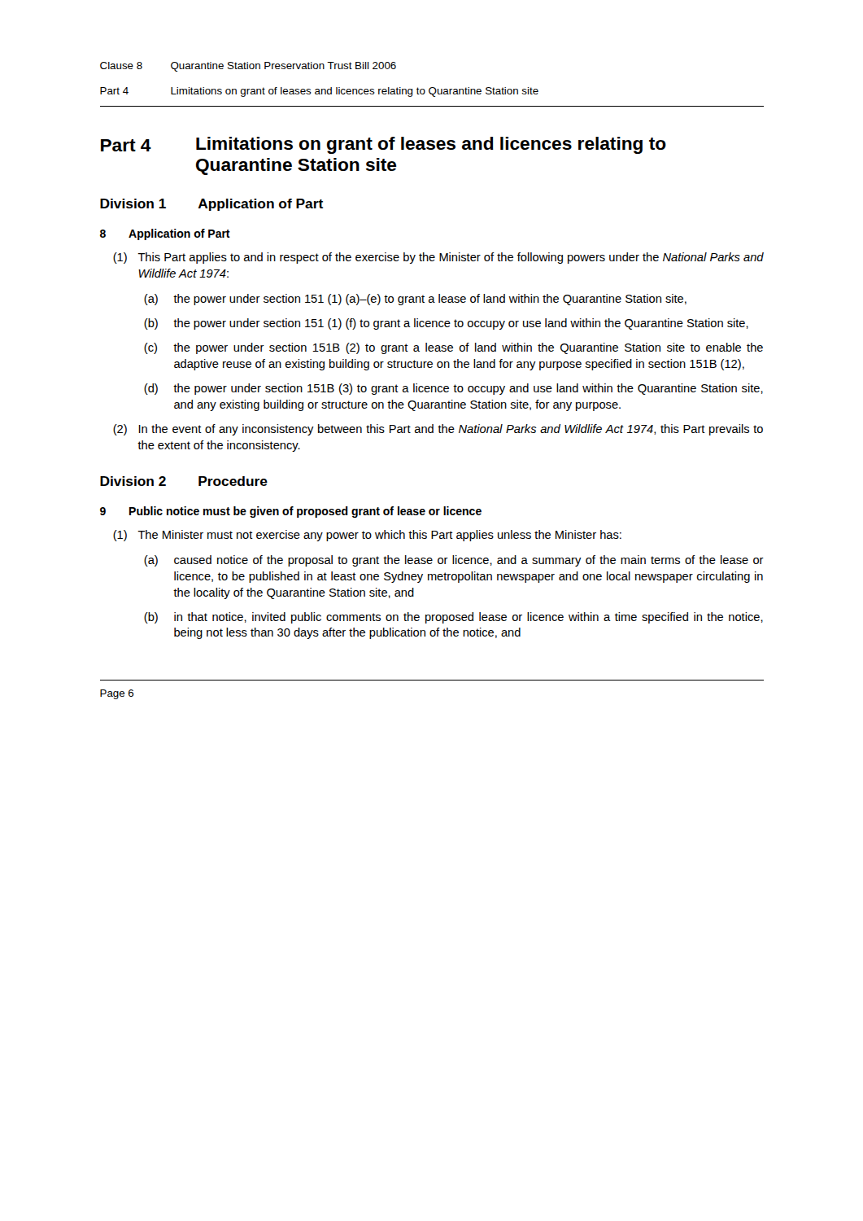Clause 8
Quarantine Station Preservation Trust Bill 2006
Part 4
Limitations on grant of leases and licences relating to Quarantine Station site
Part 4
Limitations on grant of leases and licences relating to Quarantine Station site
Division 1
Application of Part
8
Application of Part
(1)
This Part applies to and in respect of the exercise by the Minister of the following powers under the National Parks and Wildlife Act 1974:
(a)
the power under section 151 (1) (a)–(e) to grant a lease of land within the Quarantine Station site,
(b)
the power under section 151 (1) (f) to grant a licence to occupy or use land within the Quarantine Station site,
(c)
the power under section 151B (2) to grant a lease of land within the Quarantine Station site to enable the adaptive reuse of an existing building or structure on the land for any purpose specified in section 151B (12),
(d)
the power under section 151B (3) to grant a licence to occupy and use land within the Quarantine Station site, and any existing building or structure on the Quarantine Station site, for any purpose.
(2)
In the event of any inconsistency between this Part and the National Parks and Wildlife Act 1974, this Part prevails to the extent of the inconsistency.
Division 2
Procedure
9
Public notice must be given of proposed grant of lease or licence
(1)
The Minister must not exercise any power to which this Part applies unless the Minister has:
(a)
caused notice of the proposal to grant the lease or licence, and a summary of the main terms of the lease or licence, to be published in at least one Sydney metropolitan newspaper and one local newspaper circulating in the locality of the Quarantine Station site, and
(b)
in that notice, invited public comments on the proposed lease or licence within a time specified in the notice, being not less than 30 days after the publication of the notice, and
Page 6